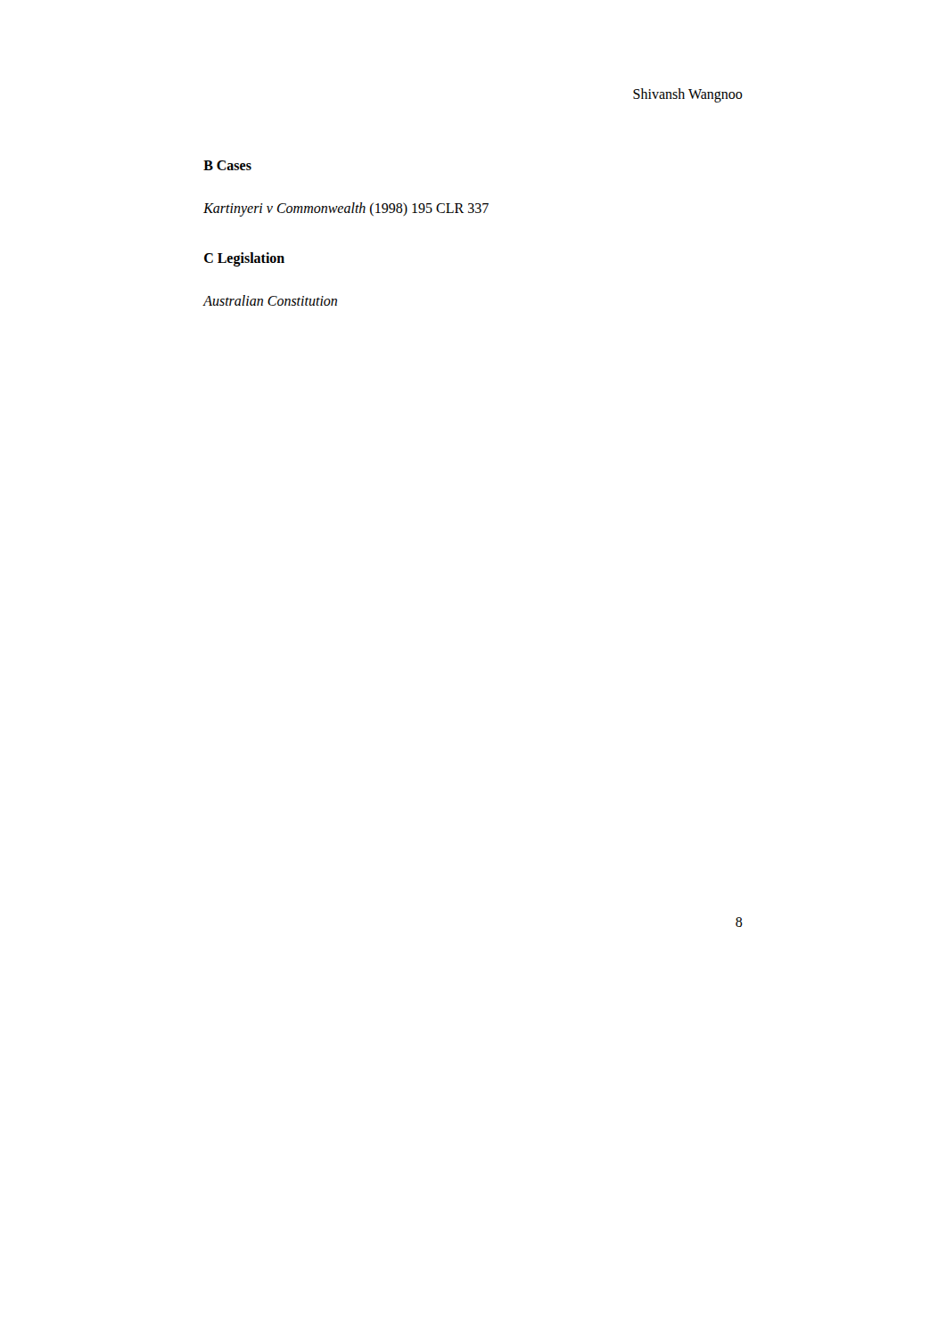Shivansh Wangnoo
B Cases
Kartinyeri v Commonwealth (1998) 195 CLR 337
C Legislation
Australian Constitution
8